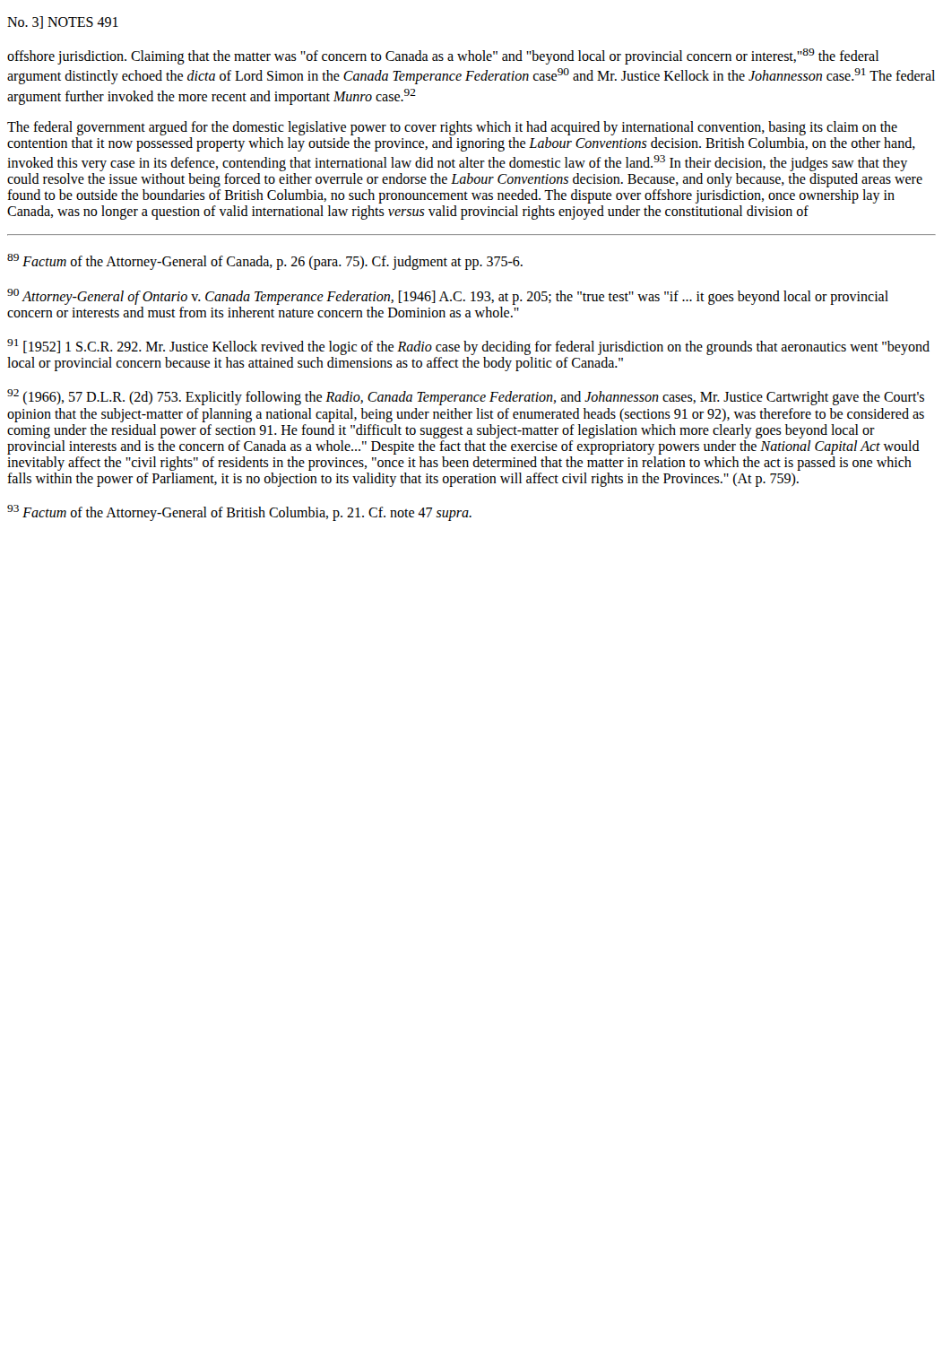No. 3] NOTES 491
offshore jurisdiction. Claiming that the matter was "of concern to Canada as a whole" and "beyond local or provincial concern or interest,"89 the federal argument distinctly echoed the dicta of Lord Simon in the Canada Temperance Federation case90 and Mr. Justice Kellock in the Johannesson case.91 The federal argument further invoked the more recent and important Munro case.92
The federal government argued for the domestic legislative power to cover rights which it had acquired by international convention, basing its claim on the contention that it now possessed property which lay outside the province, and ignoring the Labour Conventions decision. British Columbia, on the other hand, invoked this very case in its defence, contending that international law did not alter the domestic law of the land.93 In their decision, the judges saw that they could resolve the issue without being forced to either overrule or endorse the Labour Conventions decision. Because, and only because, the disputed areas were found to be outside the boundaries of British Columbia, no such pronouncement was needed. The dispute over offshore jurisdiction, once ownership lay in Canada, was no longer a question of valid international law rights versus valid provincial rights enjoyed under the constitutional division of
89 Factum of the Attorney-General of Canada, p. 26 (para. 75). Cf. judgment at pp. 375-6.
90 Attorney-General of Ontario v. Canada Temperance Federation, [1946] A.C. 193, at p. 205; the "true test" was "if ... it goes beyond local or provincial concern or interests and must from its inherent nature concern the Dominion as a whole."
91 [1952] 1 S.C.R. 292. Mr. Justice Kellock revived the logic of the Radio case by deciding for federal jurisdiction on the grounds that aeronautics went "beyond local or provincial concern because it has attained such dimensions as to affect the body politic of Canada."
92 (1966), 57 D.L.R. (2d) 753. Explicitly following the Radio, Canada Temperance Federation, and Johannesson cases, Mr. Justice Cartwright gave the Court's opinion that the subject-matter of planning a national capital, being under neither list of enumerated heads (sections 91 or 92), was therefore to be considered as coming under the residual power of section 91. He found it "difficult to suggest a subject-matter of legislation which more clearly goes beyond local or provincial interests and is the concern of Canada as a whole..." Despite the fact that the exercise of expropriatory powers under the National Capital Act would inevitably affect the "civil rights" of residents in the provinces, "once it has been determined that the matter in relation to which the act is passed is one which falls within the power of Parliament, it is no objection to its validity that its operation will affect civil rights in the Provinces." (At p. 759).
93 Factum of the Attorney-General of British Columbia, p. 21. Cf. note 47 supra.